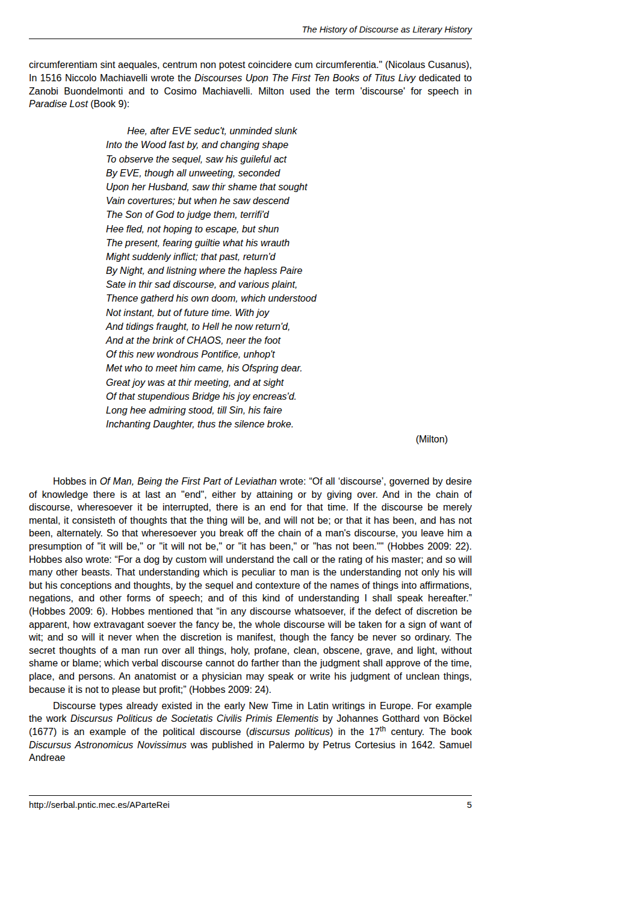The History of Discourse as Literary History
circumferentiam sint aequales, centrum non potest coincidere cum circumferentia." (Nicolaus Cusanus), In 1516 Niccolo Machiavelli wrote the Discourses Upon The First Ten Books of Titus Livy dedicated to Zanobi Buondelmonti and to Cosimo Machiavelli. Milton used the term 'discourse' for speech in Paradise Lost (Book 9):
Hee, after EVE seduc't, unminded slunk Into the Wood fast by, and changing shape To observe the sequel, saw his guileful act By EVE, though all unweeting, seconded Upon her Husband, saw thir shame that sought Vain covertures; but when he saw descend The Son of God to judge them, terrifi'd Hee fled, not hoping to escape, but shun The present, fearing guiltie what his wrauth Might suddenly inflict; that past, return'd By Night, and listning where the hapless Paire Sate in thir sad discourse, and various plaint, Thence gatherd his own doom, which understood Not instant, but of future time. With joy And tidings fraught, to Hell he now return'd, And at the brink of CHAOS, neer the foot Of this new wondrous Pontifice, unhop't Met who to meet him came, his Ofspring dear. Great joy was at thir meeting, and at sight Of that stupendious Bridge his joy encreas'd. Long hee admiring stood, till Sin, his faire Inchanting Daughter, thus the silence broke. (Milton)
Hobbes in Of Man, Being the First Part of Leviathan wrote: “Of all ‘discourse’, governed by desire of knowledge there is at last an "end", either by attaining or by giving over. And in the chain of discourse, wheresoever it be interrupted, there is an end for that time. If the discourse be merely mental, it consisteth of thoughts that the thing will be, and will not be; or that it has been, and has not been, alternately. So that wheresoever you break off the chain of a man's discourse, you leave him a presumption of "it will be," or "it will not be," or "it has been," or "has not been."" (Hobbes 2009: 22). Hobbes also wrote: “For a dog by custom will understand the call or the rating of his master; and so will many other beasts. That understanding which is peculiar to man is the understanding not only his will but his conceptions and thoughts, by the sequel and contexture of the names of things into affirmations, negations, and other forms of speech; and of this kind of understanding I shall speak hereafter.” (Hobbes 2009: 6). Hobbes mentioned that “in any discourse whatsoever, if the defect of discretion be apparent, how extravagant soever the fancy be, the whole discourse will be taken for a sign of want of wit; and so will it never when the discretion is manifest, though the fancy be never so ordinary. The secret thoughts of a man run over all things, holy, profane, clean, obscene, grave, and light, without shame or blame; which verbal discourse cannot do farther than the judgment shall approve of the time, place, and persons. An anatomist or a physician may speak or write his judgment of unclean things, because it is not to please but profit;” (Hobbes 2009: 24).
Discourse types already existed in the early New Time in Latin writings in Europe. For example the work Discursus Politicus de Societatis Civilis Primis Elementis by Johannes Gotthard von Böckel (1677) is an example of the political discourse (discursus politicus) in the 17th century. The book Discursus Astronomicus Novissimus was published in Palermo by Petrus Cortesius in 1642. Samuel Andreae
http://serbal.pntic.mec.es/AParteRei 5